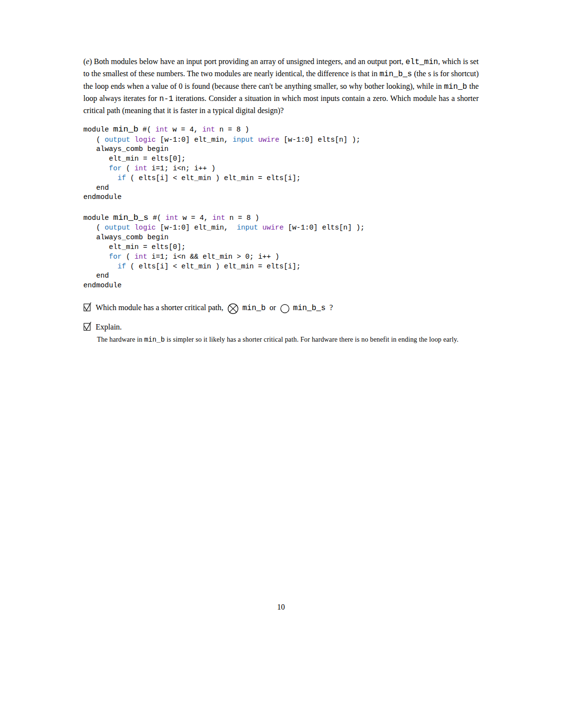(e) Both modules below have an input port providing an array of unsigned integers, and an output port, elt_min, which is set to the smallest of these numbers. The two modules are nearly identical, the difference is that in min_b_s (the s is for shortcut) the loop ends when a value of 0 is found (because there can't be anything smaller, so why bother looking), while in min_b the loop always iterates for n-1 iterations. Consider a situation in which most inputs contain a zero. Which module has a shorter critical path (meaning that it is faster in a typical digital design)?
module min_b #( int w = 4, int n = 8 )
   ( output logic [w-1:0] elt_min, input uwire [w-1:0] elts[n] );
   always_comb begin
      elt_min = elts[0];
      for ( int i=1; i<n; i++ )
        if ( elts[i] < elt_min ) elt_min = elts[i];
   end
endmodule

module min_b_s #( int w = 4, int n = 8 )
   ( output logic [w-1:0] elt_min,  input uwire [w-1:0] elts[n] );
   always_comb begin
      elt_min = elts[0];
      for ( int i=1; i<n && elt_min > 0; i++ )
        if ( elts[i] < elt_min ) elt_min = elts[i];
   end
endmodule
Which module has a shorter critical path, min_b or min_b_s ?
Explain.
The hardware in min_b is simpler so it likely has a shorter critical path. For hardware there is no benefit in ending the loop early.
10